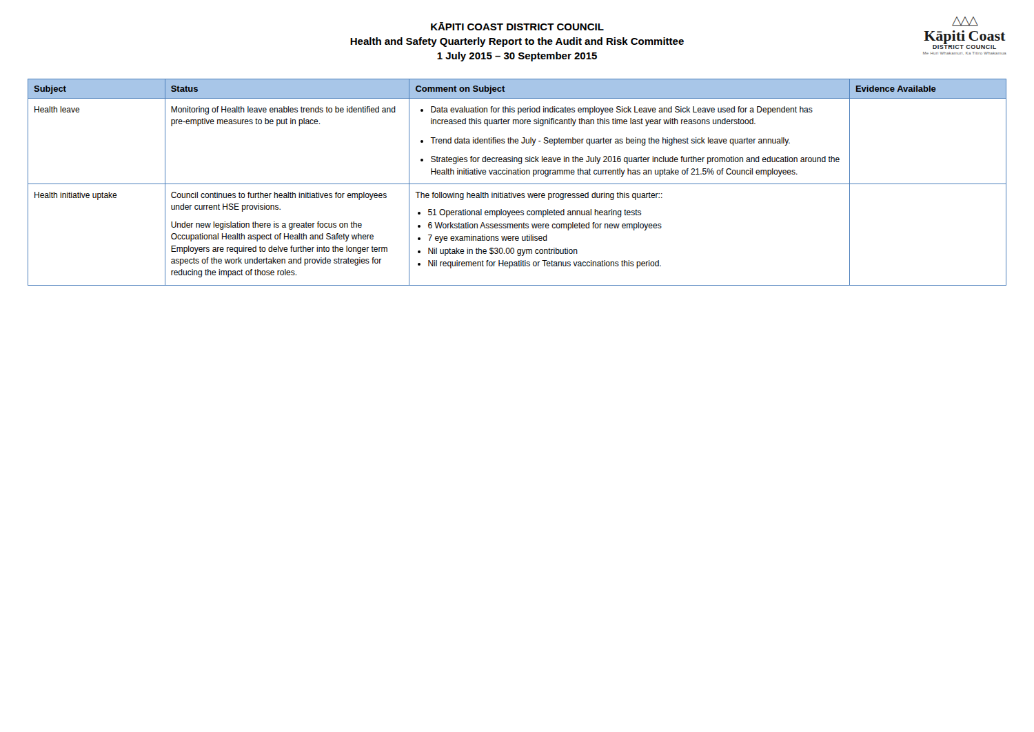△△△
Kāpiti Coast
DISTRICT COUNCIL
Me Huri Whakamuri, Ka Titiro Whakamua
KĀPITI COAST DISTRICT COUNCIL
Health and Safety Quarterly Report to the Audit and Risk Committee
1 July 2015 – 30 September 2015
| Subject | Status | Comment on Subject | Evidence Available |
| --- | --- | --- | --- |
| Health leave | Monitoring of Health leave enables trends to be identified and pre-emptive measures to be put in place. | Data evaluation for this period indicates employee Sick Leave and Sick Leave used for a Dependent has increased this quarter more significantly than this time last year with reasons understood. Trend data identifies the July - September quarter as being the highest sick leave quarter annually. Strategies for decreasing sick leave in the July 2016 quarter include further promotion and education around the Health initiative vaccination programme that currently has an uptake of 21.5% of Council employees. | |
| Health initiative uptake | Council continues to further health initiatives for employees under current HSE provisions. Under new legislation there is a greater focus on the Occupational Health aspect of Health and Safety where Employers are required to delve further into the longer term aspects of the work undertaken and provide strategies for reducing the impact of those roles. | The following health initiatives were progressed during this quarter:: 51 Operational employees completed annual hearing tests 6 Workstation Assessments were completed for new employees 7 eye examinations were utilised Nil uptake in the $30.00 gym contribution Nil requirement for Hepatitis or Tetanus vaccinations this period. | |